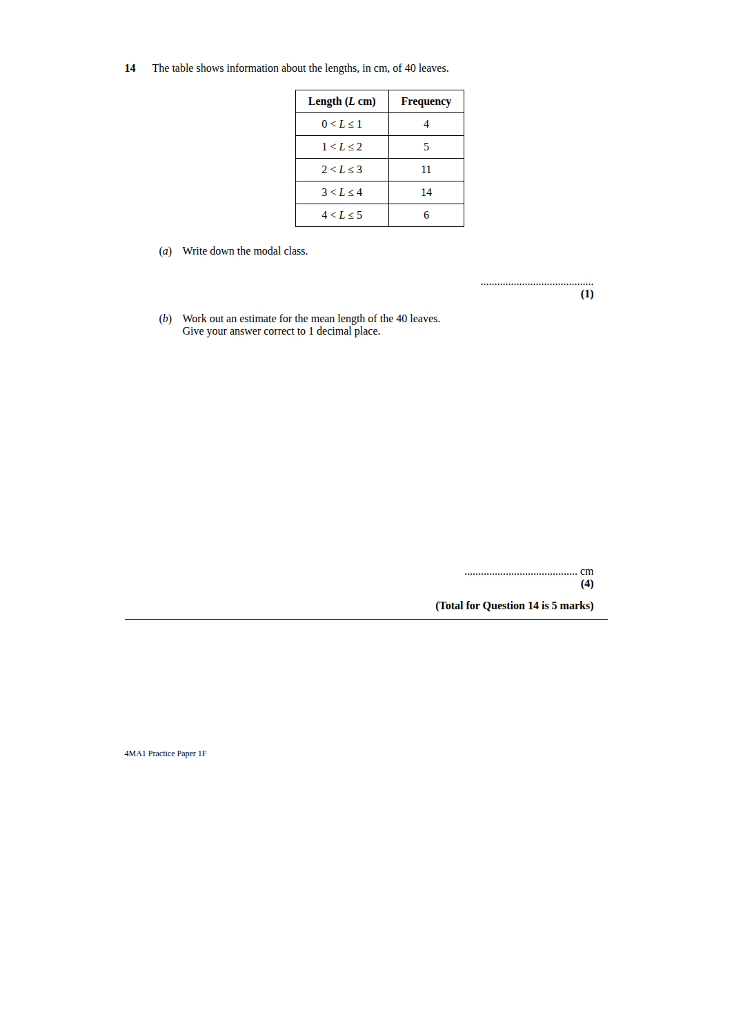14
The table shows information about the lengths, in cm, of 40 leaves.
| Length ( L cm) | Frequency |
| --- | --- |
| 0 < L ≤ 1 | 4 |
| 1 < L ≤ 2 | 5 |
| 2 < L ≤ 3 | 11 |
| 3 < L ≤ 4 | 14 |
| 4 < L ≤ 5 | 6 |
(a)
Write down the modal class.
.........................................
(1)
(b)
Work out an estimate for the mean length of the 40 leaves.
Give your answer correct to 1 decimal place.
......................................... cm
(4)
(Total for Question 14 is 5 marks)
4MA1 Practice Paper 1F